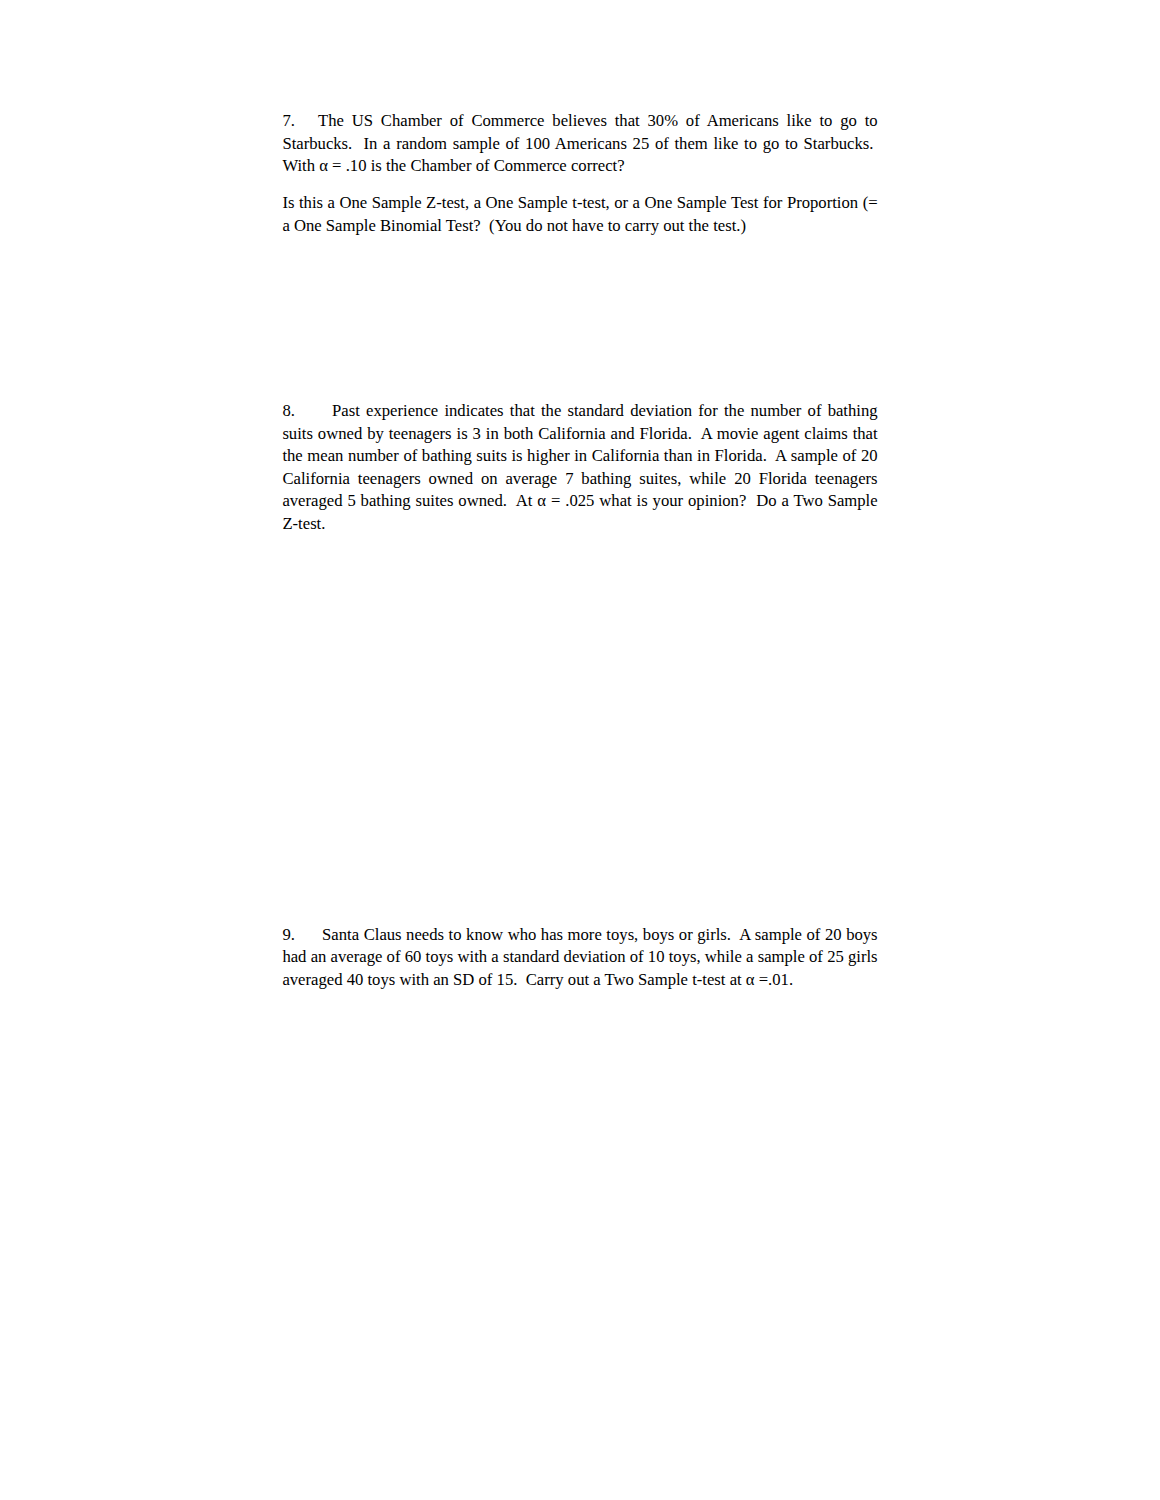7. The US Chamber of Commerce believes that 30% of Americans like to go to Starbucks. In a random sample of 100 Americans 25 of them like to go to Starbucks. With α = .10 is the Chamber of Commerce correct?
Is this a One Sample Z-test, a One Sample t-test, or a One Sample Test for Proportion (= a One Sample Binomial Test? (You do not have to carry out the test.)
8. Past experience indicates that the standard deviation for the number of bathing suits owned by teenagers is 3 in both California and Florida. A movie agent claims that the mean number of bathing suits is higher in California than in Florida. A sample of 20 California teenagers owned on average 7 bathing suites, while 20 Florida teenagers averaged 5 bathing suites owned. At α = .025 what is your opinion? Do a Two Sample Z-test.
9. Santa Claus needs to know who has more toys, boys or girls. A sample of 20 boys had an average of 60 toys with a standard deviation of 10 toys, while a sample of 25 girls averaged 40 toys with an SD of 15. Carry out a Two Sample t-test at α =.01.